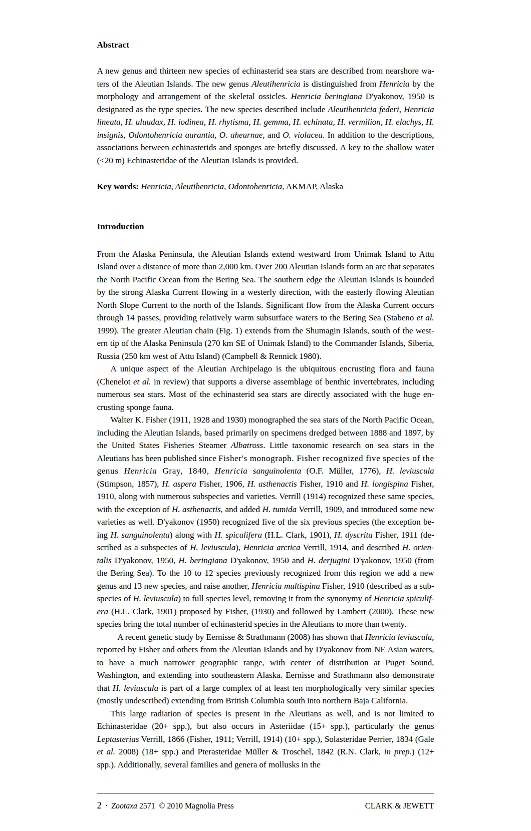Abstract
A new genus and thirteen new species of echinasterid sea stars are described from nearshore waters of the Aleutian Islands. The new genus Aleutihenricia is distinguished from Henricia by the morphology and arrangement of the skeletal ossicles. Henricia beringiana D'yakonov, 1950 is designated as the type species. The new species described include Aleutihenricia federi, Henricia lineata, H. uluudax, H. iodinea, H. rhytisma, H. gemma, H. echinata, H. vermilion, H. elachys, H. insignis, Odontohenricia aurantia, O. ahearnae, and O. violacea. In addition to the descriptions, associations between echinasterids and sponges are briefly discussed. A key to the shallow water (<20 m) Echinasteridae of the Aleutian Islands is provided.
Key words: Henricia, Aleutihenricia, Odontohenricia, AKMAP, Alaska
Introduction
From the Alaska Peninsula, the Aleutian Islands extend westward from Unimak Island to Attu Island over a distance of more than 2,000 km. Over 200 Aleutian Islands form an arc that separates the North Pacific Ocean from the Bering Sea. The southern edge the Aleutian Islands is bounded by the strong Alaska Current flowing in a westerly direction, with the easterly flowing Aleutian North Slope Current to the north of the Islands. Significant flow from the Alaska Current occurs through 14 passes, providing relatively warm subsurface waters to the Bering Sea (Stabeno et al. 1999). The greater Aleutian chain (Fig. 1) extends from the Shumagin Islands, south of the western tip of the Alaska Peninsula (270 km SE of Unimak Island) to the Commander Islands, Siberia, Russia (250 km west of Attu Island) (Campbell & Rennick 1980).
A unique aspect of the Aleutian Archipelago is the ubiquitous encrusting flora and fauna (Chenelot et al. in review) that supports a diverse assemblage of benthic invertebrates, including numerous sea stars. Most of the echinasterid sea stars are directly associated with the huge encrusting sponge fauna.
Walter K. Fisher (1911, 1928 and 1930) monographed the sea stars of the North Pacific Ocean, including the Aleutian Islands, based primarily on specimens dredged between 1888 and 1897, by the United States Fisheries Steamer Albatross. Little taxonomic research on sea stars in the Aleutians has been published since Fisher's monograph. Fisher recognized five species of the genus Henricia Gray, 1840, Henricia sanguinolenta (O.F. Müller, 1776), H. leviuscula (Stimpson, 1857), H. aspera Fisher, 1906, H. asthenactis Fisher, 1910 and H. longispina Fisher, 1910, along with numerous subspecies and varieties. Verrill (1914) recognized these same species, with the exception of H. asthenactis, and added H. tumida Verrill, 1909, and introduced some new varieties as well. D'yakonov (1950) recognized five of the six previous species (the exception being H. sanguinolenta) along with H. spiculifera (H.L. Clark, 1901), H. dyscrita Fisher, 1911 (described as a subspecies of H. leviuscula), Henricia arctica Verrill, 1914, and described H. orientalis D'yakonov, 1950, H. beringiana D'yakonov, 1950 and H. derjugini D'yakonov, 1950 (from the Bering Sea). To the 10 to 12 species previously recognized from this region we add a new genus and 13 new species, and raise another, Henricia multispina Fisher, 1910 (described as a subspecies of H. leviuscula) to full species level, removing it from the synonymy of Henricia spiculifera (H.L. Clark, 1901) proposed by Fisher, (1930) and followed by Lambert (2000). These new species bring the total number of echinasterid species in the Aleutians to more than twenty.
A recent genetic study by Eernisse & Strathmann (2008) has shown that Henricia leviuscula, reported by Fisher and others from the Aleutian Islands and by D'yakonov from NE Asian waters, to have a much narrower geographic range, with center of distribution at Puget Sound, Washington, and extending into southeastern Alaska. Eernisse and Strathmann also demonstrate that H. leviuscula is part of a large complex of at least ten morphologically very similar species (mostly undescribed) extending from British Columbia south into northern Baja California.
This large radiation of species is present in the Aleutians as well, and is not limited to Echinasteridae (20+ spp.), but also occurs in Asteriidae (15+ spp.), particularly the genus Leptasterias Verrill, 1866 (Fisher, 1911; Verrill, 1914) (10+ spp.), Solasteridae Perrier, 1834 (Gale et al. 2008) (18+ spp.) and Pterasteridae Müller & Troschel, 1842 (R.N. Clark, in prep.) (12+ spp.). Additionally, several families and genera of mollusks in the
2·Zootaxa 2571 © 2010 Magnolia Press
CLARK & JEWETT